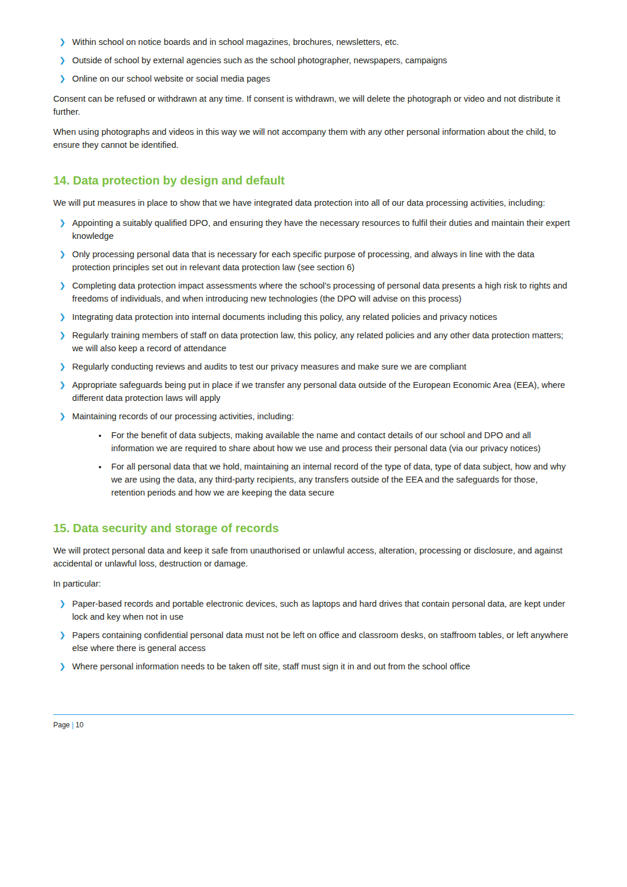Within school on notice boards and in school magazines, brochures, newsletters, etc.
Outside of school by external agencies such as the school photographer, newspapers, campaigns
Online on our school website or social media pages
Consent can be refused or withdrawn at any time. If consent is withdrawn, we will delete the photograph or video and not distribute it further.
When using photographs and videos in this way we will not accompany them with any other personal information about the child, to ensure they cannot be identified.
14. Data protection by design and default
We will put measures in place to show that we have integrated data protection into all of our data processing activities, including:
Appointing a suitably qualified DPO, and ensuring they have the necessary resources to fulfil their duties and maintain their expert knowledge
Only processing personal data that is necessary for each specific purpose of processing, and always in line with the data protection principles set out in relevant data protection law (see section 6)
Completing data protection impact assessments where the school's processing of personal data presents a high risk to rights and freedoms of individuals, and when introducing new technologies (the DPO will advise on this process)
Integrating data protection into internal documents including this policy, any related policies and privacy notices
Regularly training members of staff on data protection law, this policy, any related policies and any other data protection matters; we will also keep a record of attendance
Regularly conducting reviews and audits to test our privacy measures and make sure we are compliant
Appropriate safeguards being put in place if we transfer any personal data outside of the European Economic Area (EEA), where different data protection laws will apply
Maintaining records of our processing activities, including:
For the benefit of data subjects, making available the name and contact details of our school and DPO and all information we are required to share about how we use and process their personal data (via our privacy notices)
For all personal data that we hold, maintaining an internal record of the type of data, type of data subject, how and why we are using the data, any third-party recipients, any transfers outside of the EEA and the safeguards for those, retention periods and how we are keeping the data secure
15. Data security and storage of records
We will protect personal data and keep it safe from unauthorised or unlawful access, alteration, processing or disclosure, and against accidental or unlawful loss, destruction or damage.
In particular:
Paper-based records and portable electronic devices, such as laptops and hard drives that contain personal data, are kept under lock and key when not in use
Papers containing confidential personal data must not be left on office and classroom desks, on staffroom tables, or left anywhere else where there is general access
Where personal information needs to be taken off site, staff must sign it in and out from the school office
Page | 10